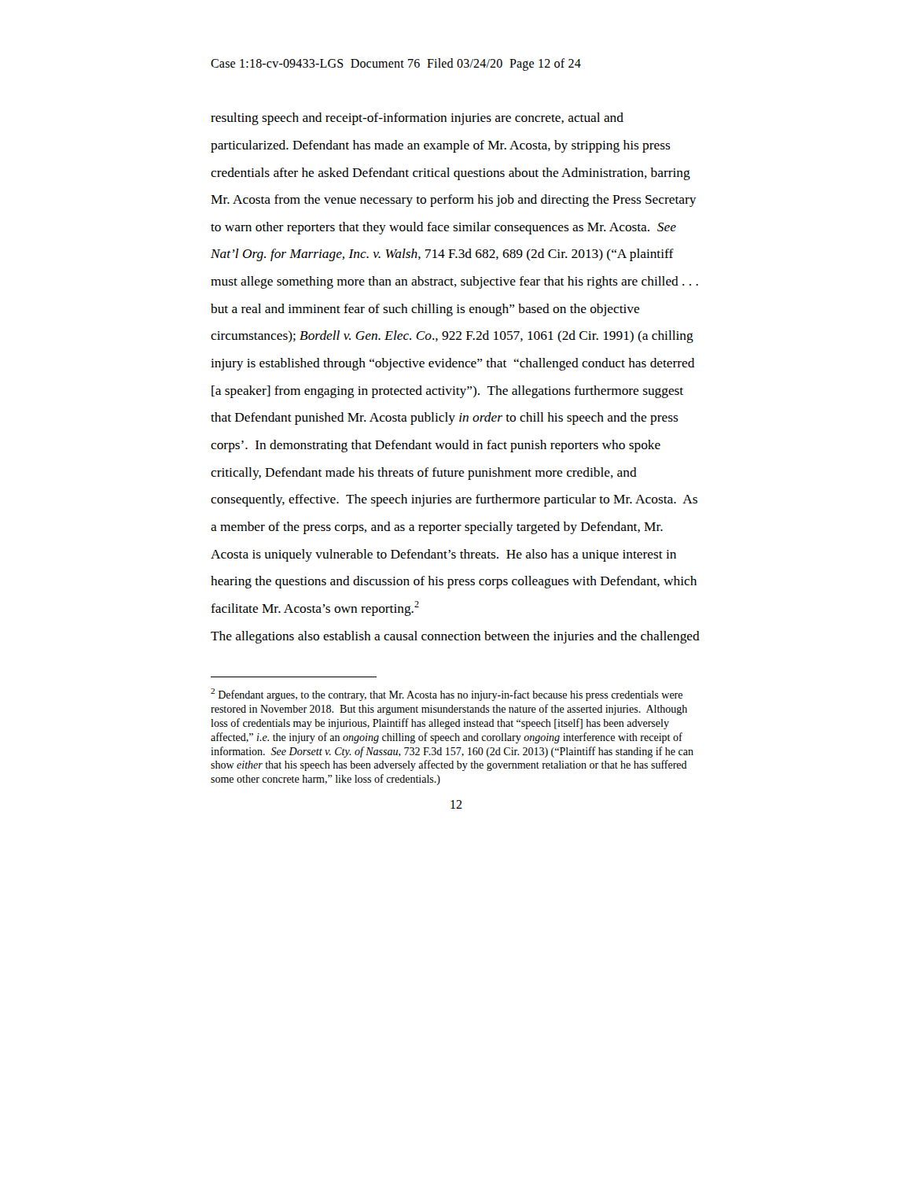Case 1:18-cv-09433-LGS Document 76 Filed 03/24/20 Page 12 of 24
resulting speech and receipt-of-information injuries are concrete, actual and particularized. Defendant has made an example of Mr. Acosta, by stripping his press credentials after he asked Defendant critical questions about the Administration, barring Mr. Acosta from the venue necessary to perform his job and directing the Press Secretary to warn other reporters that they would face similar consequences as Mr. Acosta. See Nat’l Org. for Marriage, Inc. v. Walsh, 714 F.3d 682, 689 (2d Cir. 2013) (“A plaintiff must allege something more than an abstract, subjective fear that his rights are chilled . . . but a real and imminent fear of such chilling is enough” based on the objective circumstances); Bordell v. Gen. Elec. Co., 922 F.2d 1057, 1061 (2d Cir. 1991) (a chilling injury is established through “objective evidence” that “challenged conduct has deterred [a speaker] from engaging in protected activity”). The allegations furthermore suggest that Defendant punished Mr. Acosta publicly in order to chill his speech and the press corps’. In demonstrating that Defendant would in fact punish reporters who spoke critically, Defendant made his threats of future punishment more credible, and consequently, effective. The speech injuries are furthermore particular to Mr. Acosta. As a member of the press corps, and as a reporter specially targeted by Defendant, Mr. Acosta is uniquely vulnerable to Defendant’s threats. He also has a unique interest in hearing the questions and discussion of his press corps colleagues with Defendant, which facilitate Mr. Acosta’s own reporting.2
The allegations also establish a causal connection between the injuries and the challenged
2 Defendant argues, to the contrary, that Mr. Acosta has no injury-in-fact because his press credentials were restored in November 2018. But this argument misunderstands the nature of the asserted injuries. Although loss of credentials may be injurious, Plaintiff has alleged instead that “speech [itself] has been adversely affected,” i.e. the injury of an ongoing chilling of speech and corollary ongoing interference with receipt of information. See Dorsett v. Cty. of Nassau, 732 F.3d 157, 160 (2d Cir. 2013) (“Plaintiff has standing if he can show either that his speech has been adversely affected by the government retaliation or that he has suffered some other concrete harm,” like loss of credentials.)
12